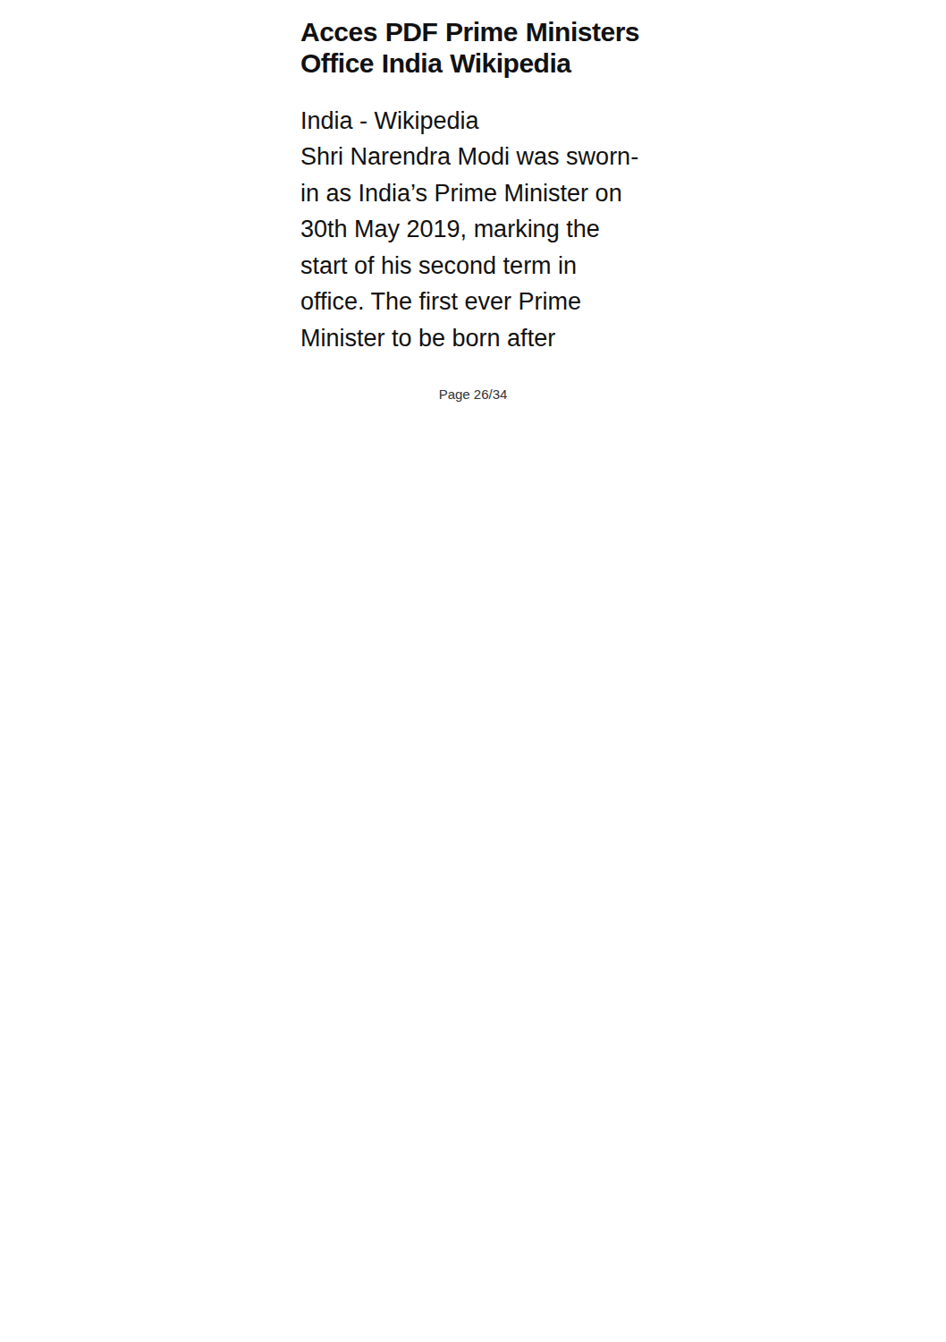Acces PDF Prime Ministers Office India Wikipedia
India - Wikipedia
Shri Narendra Modi was sworn-in as India’s Prime Minister on 30th May 2019, marking the start of his second term in office. The first ever Prime Minister to be born after
Page 26/34